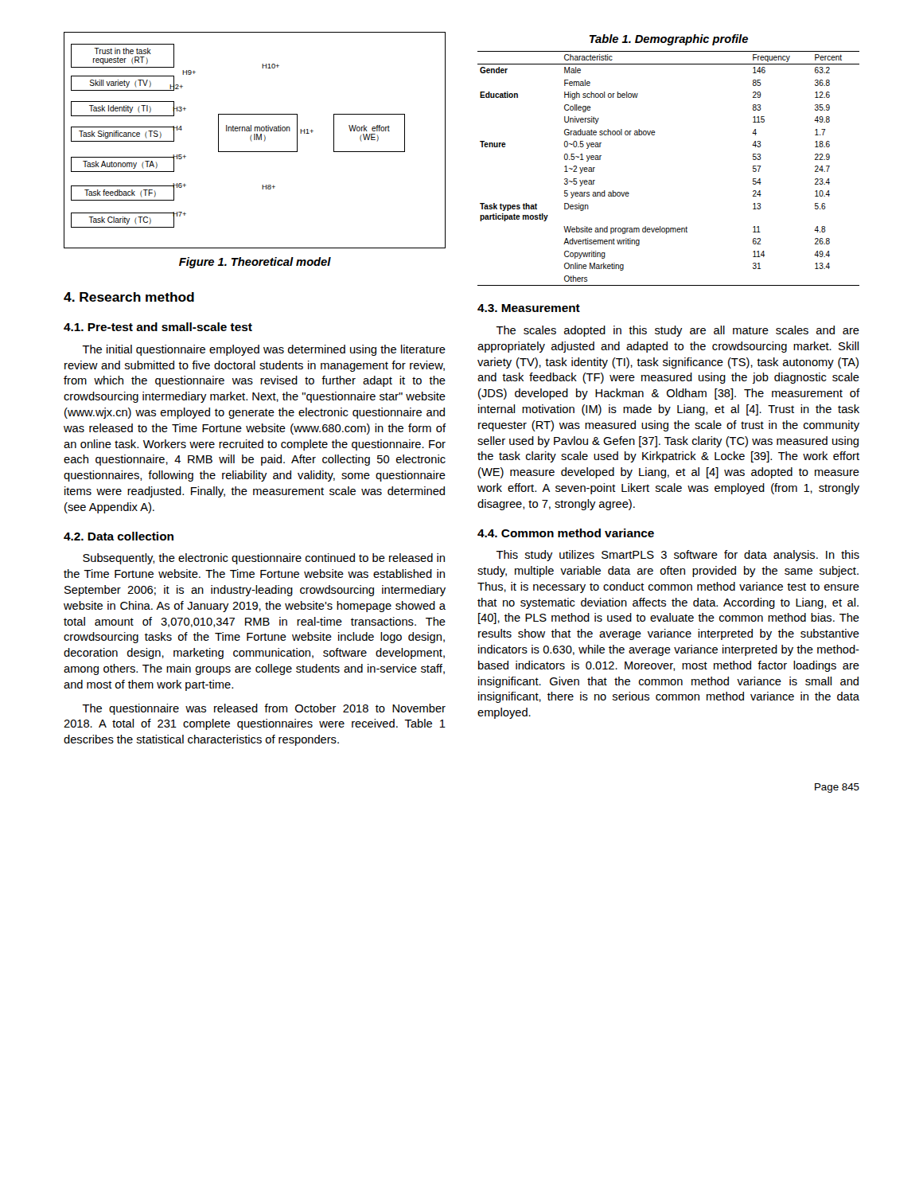Trust in the task
requester（RT）
Skill variety（TV）
Task Identity（TI）
Task Significance（TS）
Task Autonomy（TA）
Task feedback（TF）
Task Clarity（TC）
Internal motivation
（IM）
Work effort
（WE）
H9+
H10+
H2+
H3+
H4
H5+
H6+
H7+
H1+
H8+
Figure 1. Theoretical model
4. Research method
4.1. Pre-test and small-scale test
The initial questionnaire employed was determined using the literature review and submitted to five doctoral students in management for review, from which the questionnaire was revised to further adapt it to the crowdsourcing intermediary market. Next, the "questionnaire star" website (www.wjx.cn) was employed to generate the electronic questionnaire and was released to the Time Fortune website (www.680.com) in the form of an online task. Workers were recruited to complete the questionnaire. For each questionnaire, 4 RMB will be paid. After collecting 50 electronic questionnaires, following the reliability and validity, some questionnaire items were readjusted. Finally, the measurement scale was determined (see Appendix A).
4.2. Data collection
Subsequently, the electronic questionnaire continued to be released in the Time Fortune website. The Time Fortune website was established in September 2006; it is an industry-leading crowdsourcing intermediary website in China. As of January 2019, the website's homepage showed a total amount of 3,070,010,347 RMB in real-time transactions. The crowdsourcing tasks of the Time Fortune website include logo design, decoration design, marketing communication, software development, among others. The main groups are college students and in-service staff, and most of them work part-time.
The questionnaire was released from October 2018 to November 2018. A total of 231 complete questionnaires were received. Table 1 describes the statistical characteristics of responders.
Table 1. Demographic profile
| | Characteristic | Frequency | Percent |
| --- | --- | --- | --- |
| Gender | Male | 146 | 63.2 |
| | Female | 85 | 36.8 |
| Education | High school or below | 29 | 12.6 |
| | College | 83 | 35.9 |
| | University | 115 | 49.8 |
| | Graduate school or above | 4 | 1.7 |
| Tenure | 0~0.5 year | 43 | 18.6 |
| | 0.5~1 year | 53 | 22.9 |
| | 1~2 year | 57 | 24.7 |
| | 3~5 year | 54 | 23.4 |
| | 5 years and above | 24 | 10.4 |
| Task types that participate mostly | Design | 13 | 5.6 |
| | Website and program development | 11 | 4.8 |
| | Advertisement writing | 62 | 26.8 |
| | Copywriting | 114 | 49.4 |
| | Online Marketing | 31 | 13.4 |
| | Others | | |
4.3. Measurement
The scales adopted in this study are all mature scales and are appropriately adjusted and adapted to the crowdsourcing market. Skill variety (TV), task identity (TI), task significance (TS), task autonomy (TA) and task feedback (TF) were measured using the job diagnostic scale (JDS) developed by Hackman & Oldham [38]. The measurement of internal motivation (IM) is made by Liang, et al [4]. Trust in the task requester (RT) was measured using the scale of trust in the community seller used by Pavlou & Gefen [37]. Task clarity (TC) was measured using the task clarity scale used by Kirkpatrick & Locke [39]. The work effort (WE) measure developed by Liang, et al [4] was adopted to measure work effort. A seven-point Likert scale was employed (from 1, strongly disagree, to 7, strongly agree).
4.4. Common method variance
This study utilizes SmartPLS 3 software for data analysis. In this study, multiple variable data are often provided by the same subject. Thus, it is necessary to conduct common method variance test to ensure that no systematic deviation affects the data. According to Liang, et al. [40], the PLS method is used to evaluate the common method bias. The results show that the average variance interpreted by the substantive indicators is 0.630, while the average variance interpreted by the method-based indicators is 0.012. Moreover, most method factor loadings are insignificant. Given that the common method variance is small and insignificant, there is no serious common method variance in the data employed.
Page 845